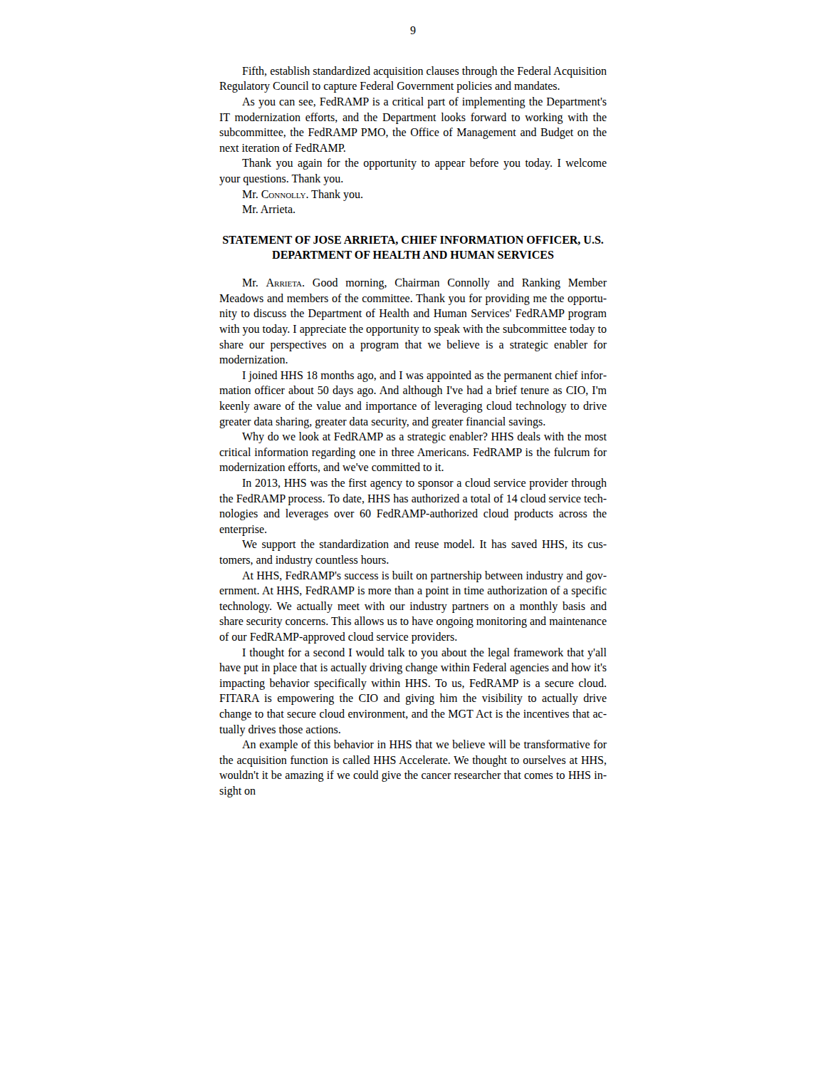9
Fifth, establish standardized acquisition clauses through the Federal Acquisition Regulatory Council to capture Federal Government policies and mandates.
As you can see, FedRAMP is a critical part of implementing the Department's IT modernization efforts, and the Department looks forward to working with the subcommittee, the FedRAMP PMO, the Office of Management and Budget on the next iteration of FedRAMP.
Thank you again for the opportunity to appear before you today. I welcome your questions. Thank you.
Mr. Connolly. Thank you.
Mr. Arrieta.
STATEMENT OF JOSE ARRIETA, CHIEF INFORMATION OFFICER, U.S. DEPARTMENT OF HEALTH AND HUMAN SERVICES
Mr. Arrieta. Good morning, Chairman Connolly and Ranking Member Meadows and members of the committee. Thank you for providing me the opportunity to discuss the Department of Health and Human Services' FedRAMP program with you today. I appreciate the opportunity to speak with the subcommittee today to share our perspectives on a program that we believe is a strategic enabler for modernization.
I joined HHS 18 months ago, and I was appointed as the permanent chief information officer about 50 days ago. And although I've had a brief tenure as CIO, I'm keenly aware of the value and importance of leveraging cloud technology to drive greater data sharing, greater data security, and greater financial savings.
Why do we look at FedRAMP as a strategic enabler? HHS deals with the most critical information regarding one in three Americans. FedRAMP is the fulcrum for modernization efforts, and we've committed to it.
In 2013, HHS was the first agency to sponsor a cloud service provider through the FedRAMP process. To date, HHS has authorized a total of 14 cloud service technologies and leverages over 60 FedRAMP-authorized cloud products across the enterprise.
We support the standardization and reuse model. It has saved HHS, its customers, and industry countless hours.
At HHS, FedRAMP's success is built on partnership between industry and government. At HHS, FedRAMP is more than a point in time authorization of a specific technology. We actually meet with our industry partners on a monthly basis and share security concerns. This allows us to have ongoing monitoring and maintenance of our FedRAMP-approved cloud service providers.
I thought for a second I would talk to you about the legal framework that y'all have put in place that is actually driving change within Federal agencies and how it's impacting behavior specifically within HHS. To us, FedRAMP is a secure cloud. FITARA is empowering the CIO and giving him the visibility to actually drive change to that secure cloud environment, and the MGT Act is the incentives that actually drives those actions.
An example of this behavior in HHS that we believe will be transformative for the acquisition function is called HHS Accelerate. We thought to ourselves at HHS, wouldn't it be amazing if we could give the cancer researcher that comes to HHS insight on